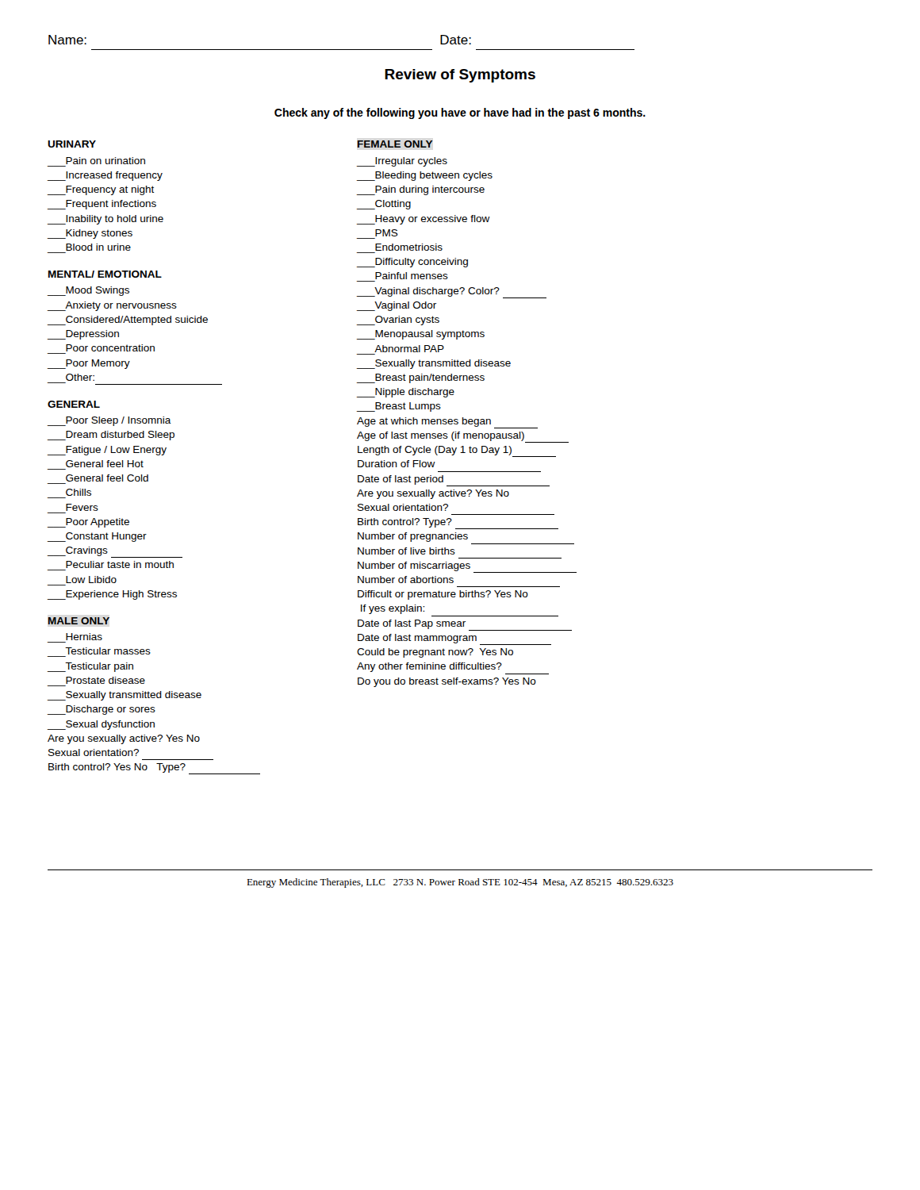Name: Date:
Review of Symptoms
Check any of the following you have or have had in the past 6 months.
URINARY
___Pain on urination
___Increased frequency
___Frequency at night
___Frequent infections
___Inability to hold urine
___Kidney stones
___Blood in urine
MENTAL/ EMOTIONAL
___Mood Swings
___Anxiety or nervousness
___Considered/Attempted suicide
___Depression
___Poor concentration
___Poor Memory
___Other:
GENERAL
___Poor Sleep / Insomnia
___Dream disturbed Sleep
___Fatigue / Low Energy
___General feel Hot
___General feel Cold
___Chills
___Fevers
___Poor Appetite
___Constant Hunger
___Cravings
___Peculiar taste in mouth
___Low Libido
___Experience High Stress
MALE ONLY
___Hernias
___Testicular masses
___Testicular pain
___Prostate disease
___Sexually transmitted disease
___Discharge or sores
___Sexual dysfunction
Are you sexually active? Yes No
Sexual orientation?
Birth control? Yes No Type?
FEMALE ONLY
___Irregular cycles
___Bleeding between cycles
___Pain during intercourse
___Clotting
___Heavy or excessive flow
___PMS
___Endometriosis
___Difficulty conceiving
___Painful menses
___Vaginal discharge? Color?
___Vaginal Odor
___Ovarian cysts
___Menopausal symptoms
___Abnormal PAP
___Sexually transmitted disease
___Breast pain/tenderness
___Nipple discharge
___Breast Lumps
Age at which menses began
Age of last menses (if menopausal)
Length of Cycle (Day 1 to Day 1)
Duration of Flow
Date of last period
Are you sexually active? Yes No
Sexual orientation?
Birth control? Type?
Number of pregnancies
Number of live births
Number of miscarriages
Number of abortions
Difficult or premature births? Yes No
If yes explain:
Date of last Pap smear
Date of last mammogram
Could be pregnant now? Yes No
Any other feminine difficulties?
Do you do breast self-exams? Yes No
Energy Medicine Therapies, LLC 2733 N. Power Road STE 102-454 Mesa, AZ 85215 480.529.6323